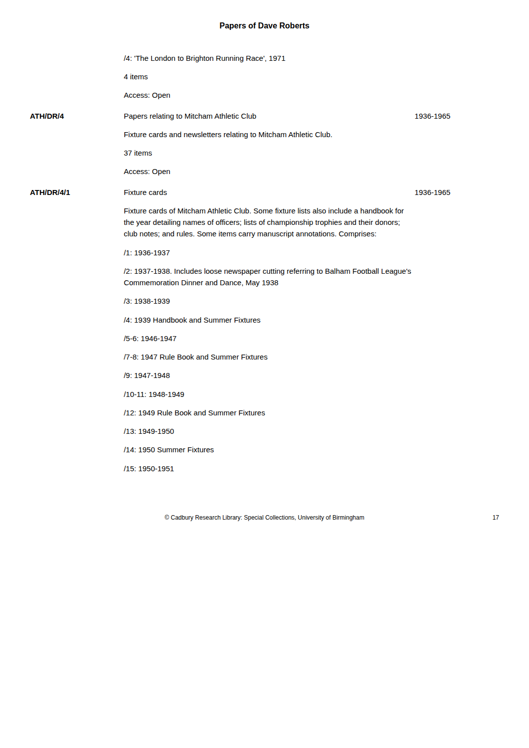Papers of Dave Roberts
| | /4: 'The London to Brighton Running Race', 1971 4 items Access: Open | |
| ATH/DR/4 | Papers relating to Mitcham Athletic Club Fixture cards and newsletters relating to Mitcham Athletic Club. 37 items Access: Open | 1936-1965 |
| ATH/DR/4/1 | Fixture cards Fixture cards of Mitcham Athletic Club. Some fixture lists also include a handbook for the year detailing names of officers; lists of championship trophies and their donors; club notes; and rules. Some items carry manuscript annotations. Comprises: /1: 1936-1937 /2: 1937-1938. Includes loose newspaper cutting referring to Balham Football League's Commemoration Dinner and Dance, May 1938 /3: 1938-1939 /4: 1939 Handbook and Summer Fixtures /5-6: 1946-1947 /7-8: 1947 Rule Book and Summer Fixtures /9: 1947-1948 /10-11: 1948-1949 /12: 1949 Rule Book and Summer Fixtures /13: 1949-1950 /14: 1950 Summer Fixtures /15: 1950-1951 | 1936-1965 |
© Cadbury Research Library: Special Collections, University of Birmingham
17